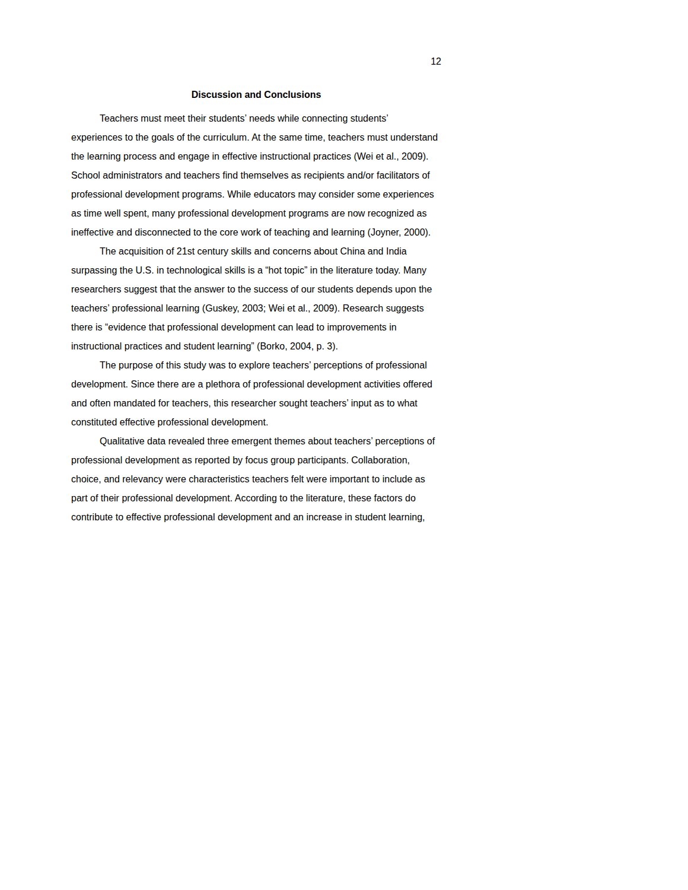12
Discussion and Conclusions
Teachers must meet their students’ needs while connecting students’ experiences to the goals of the curriculum. At the same time, teachers must understand the learning process and engage in effective instructional practices (Wei et al., 2009). School administrators and teachers find themselves as recipients and/or facilitators of professional development programs. While educators may consider some experiences as time well spent, many professional development programs are now recognized as ineffective and disconnected to the core work of teaching and learning (Joyner, 2000).
The acquisition of 21st century skills and concerns about China and India surpassing the U.S. in technological skills is a “hot topic” in the literature today. Many researchers suggest that the answer to the success of our students depends upon the teachers’ professional learning (Guskey, 2003; Wei et al., 2009). Research suggests there is “evidence that professional development can lead to improvements in instructional practices and student learning” (Borko, 2004, p. 3).
The purpose of this study was to explore teachers’ perceptions of professional development. Since there are a plethora of professional development activities offered and often mandated for teachers, this researcher sought teachers’ input as to what constituted effective professional development.
Qualitative data revealed three emergent themes about teachers’ perceptions of professional development as reported by focus group participants. Collaboration, choice, and relevancy were characteristics teachers felt were important to include as part of their professional development. According to the literature, these factors do contribute to effective professional development and an increase in student learning,